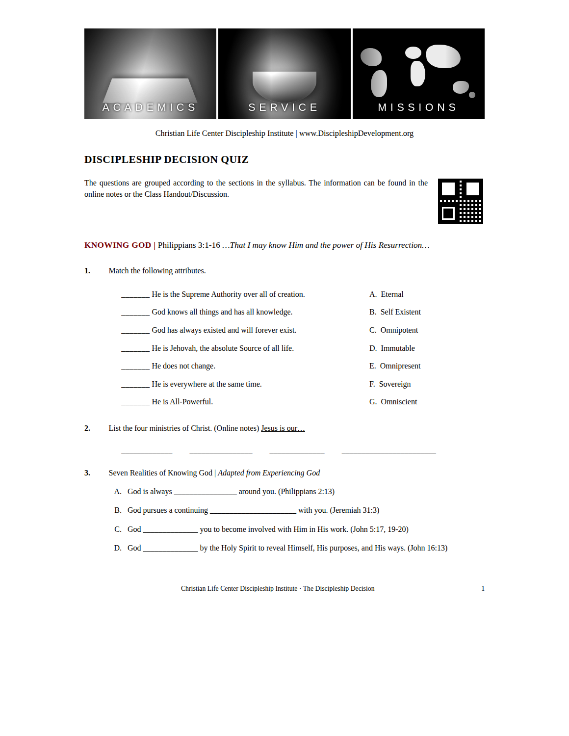Academics
Service
Missions
Christian Life Center Discipleship Institute | www.DiscipleshipDevelopment.org
DISCIPLESHIP DECISION QUIZ
The questions are grouped according to the sections in the syllabus. The information can be found in the online notes or the Class Handout/Discussion.
KNOWING GOD | Philippians 3:1-16 …That I may know Him and the power of His Resurrection…
1.
Match the following attributes.
| _______ He is the Supreme Authority over all of creation. | A. Eternal |
| _______ God knows all things and has all knowledge. | B. Self Existent |
| _______ God has always existed and will forever exist. | C. Omnipotent |
| _______ He is Jehovah, the absolute Source of all life. | D. Immutable |
| _______ He does not change. | E. Omnipresent |
| _______ He is everywhere at the same time. | F. Sovereign |
| _______ He is All-Powerful. | G. Omniscient |
2.
List the four ministries of Christ. (Online notes) Jesus is our…
_____________ ________________ ______________ ________________________
3.
Seven Realities of Knowing God | Adapted from Experiencing God
God is always ________________ around you. (Philippians 2:13)
God pursues a continuing ______________________ with you. (Jeremiah 31:3)
God ______________ you to become involved with Him in His work. (John 5:17, 19-20)
God ______________ by the Holy Spirit to reveal Himself, His purposes, and His ways. (John 16:13)
Christian Life Center Discipleship Institute · The Discipleship Decision
1